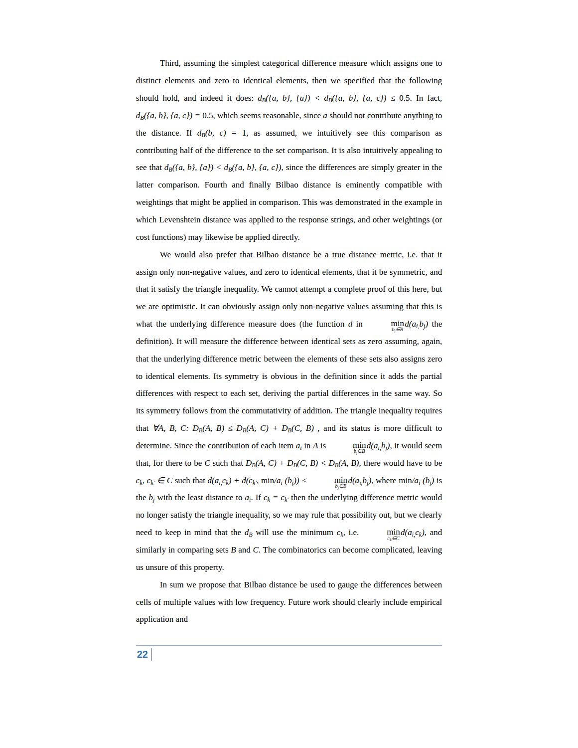Third, assuming the simplest categorical difference measure which assigns one to distinct elements and zero to identical elements, then we specified that the following should hold, and indeed it does: dB({a, b}, {a}) < dB({a, b}, {a, c}) ≤ 0.5. In fact, dB({a, b}, {a, c}) = 0.5, which seems reasonable, since a should not contribute anything to the distance. If dB(b, c) = 1, as assumed, we intuitively see this comparison as contributing half of the difference to the set comparison. It is also intuitively appealing to see that dB({a, b}, {a}) < dB({a, b}, {a, c}), since the differences are simply greater in the latter comparison. Fourth and finally Bilbao distance is eminently compatible with weightings that might be applied in comparison. This was demonstrated in the example in which Levenshtein distance was applied to the response strings, and other weightings (or cost functions) may likewise be applied directly.
We would also prefer that Bilbao distance be a true distance metric, i.e. that it assign only non-negative values, and zero to identical elements, that it be symmetric, and that it satisfy the triangle inequality. We cannot attempt a complete proof of this here, but we are optimistic. It can obviously assign only non-negative values assuming that this is what the underlying difference measure does (the function d in min bj∈Bd(ai,bj) the definition). It will measure the difference between identical sets as zero assuming, again, that the underlying difference metric between the elements of these sets also assigns zero to identical elements. Its symmetry is obvious in the definition since it adds the partial differences with respect to each set, deriving the partial differences in the same way. So its symmetry follows from the commutativity of addition. The triangle inequality requires that ∀A, B, C: DB(A, B) ≤ DB(A, C) + DB(C, B) , and its status is more difficult to determine. Since the contribution of each item ai in A is min bj∈Bd(ai,bj), it would seem that, for there to be C such that DB(A, C) + DB(C, B) < DB(A, B), there would have to be ck, ck′ ∈ C such that d(ai,ck) + d(ck′, min/ai (bj)) < min bj∈Bd(ai,bj), where min/ai (bj) is the bj with the least distance to ai. If ck = ck′ then the underlying difference metric would no longer satisfy the triangle inequality, so we may rule that possibility out, but we clearly need to keep in mind that the dB will use the minimum ck, i.e. min ck∈Cd(ai,ck), and similarly in comparing sets B and C. The combinatorics can become complicated, leaving us unsure of this property.
In sum we propose that Bilbao distance be used to gauge the differences between cells of multiple values with low frequency. Future work should clearly include empirical application and
22